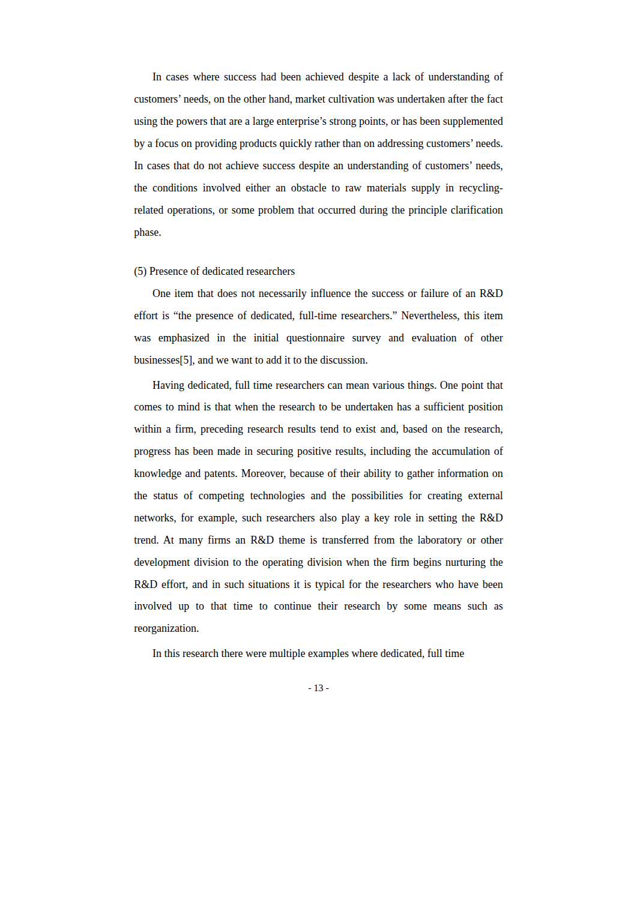In cases where success had been achieved despite a lack of understanding of customers’ needs, on the other hand, market cultivation was undertaken after the fact using the powers that are a large enterprise’s strong points, or has been supplemented by a focus on providing products quickly rather than on addressing customers’ needs. In cases that do not achieve success despite an understanding of customers’ needs, the conditions involved either an obstacle to raw materials supply in recycling-related operations, or some problem that occurred during the principle clarification phase.
(5) Presence of dedicated researchers
One item that does not necessarily influence the success or failure of an R&D effort is “the presence of dedicated, full-time researchers.” Nevertheless, this item was emphasized in the initial questionnaire survey and evaluation of other businesses[5], and we want to add it to the discussion.
Having dedicated, full time researchers can mean various things. One point that comes to mind is that when the research to be undertaken has a sufficient position within a firm, preceding research results tend to exist and, based on the research, progress has been made in securing positive results, including the accumulation of knowledge and patents. Moreover, because of their ability to gather information on the status of competing technologies and the possibilities for creating external networks, for example, such researchers also play a key role in setting the R&D trend. At many firms an R&D theme is transferred from the laboratory or other development division to the operating division when the firm begins nurturing the R&D effort, and in such situations it is typical for the researchers who have been involved up to that time to continue their research by some means such as reorganization.
In this research there were multiple examples where dedicated, full time
- 13 -